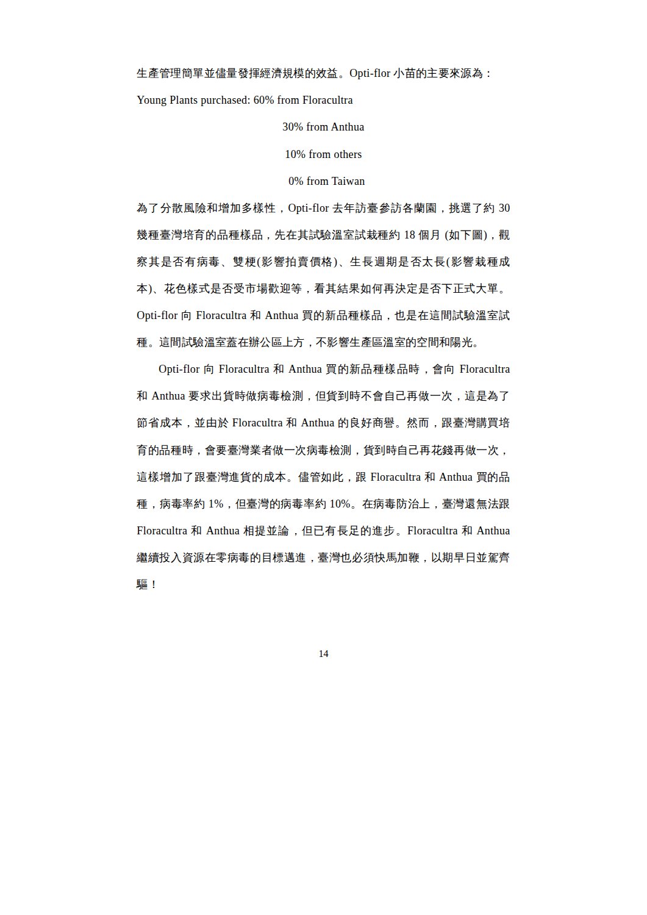生產管理簡單並儘量發揮經濟規模的效益。Opti-flor 小苗的主要來源為：
Young Plants purchased: 60% from Floracultra
30% from Anthua
10% from others
0% from Taiwan
為了分散風險和增加多樣性，Opti-flor 去年訪臺參訪各蘭園，挑選了約 30 幾種臺灣培育的品種樣品，先在其試驗溫室試栽種約 18 個月 (如下圖)，觀察其是否有病毒、雙梗(影響拍賣價格)、生長週期是否太長(影響栽種成本)、花色樣式是否受市場歡迎等，看其結果如何再決定是否下正式大單。Opti-flor 向 Floracultra 和 Anthua 買的新品種樣品，也是在這間試驗溫室試種。這間試驗溫室蓋在辦公區上方，不影響生產區溫室的空間和陽光。
Opti-flor 向 Floracultra 和 Anthua 買的新品種樣品時，會向 Floracultra 和 Anthua 要求出貨時做病毒檢測，但貨到時不會自己再做一次，這是為了節省成本，並由於 Floracultra 和 Anthua 的良好商譽。然而，跟臺灣購買培育的品種時，會要臺灣業者做一次病毒檢測，貨到時自己再花錢再做一次，這樣增加了跟臺灣進貨的成本。儘管如此，跟 Floracultra 和 Anthua 買的品種，病毒率約 1%，但臺灣的病毒率約 10%。在病毒防治上，臺灣還無法跟 Floracultra 和 Anthua 相提並論，但已有長足的進步。Floracultra 和 Anthua 繼續投入資源在零病毒的目標邁進，臺灣也必須快馬加鞭，以期早日並駕齊驅！
14